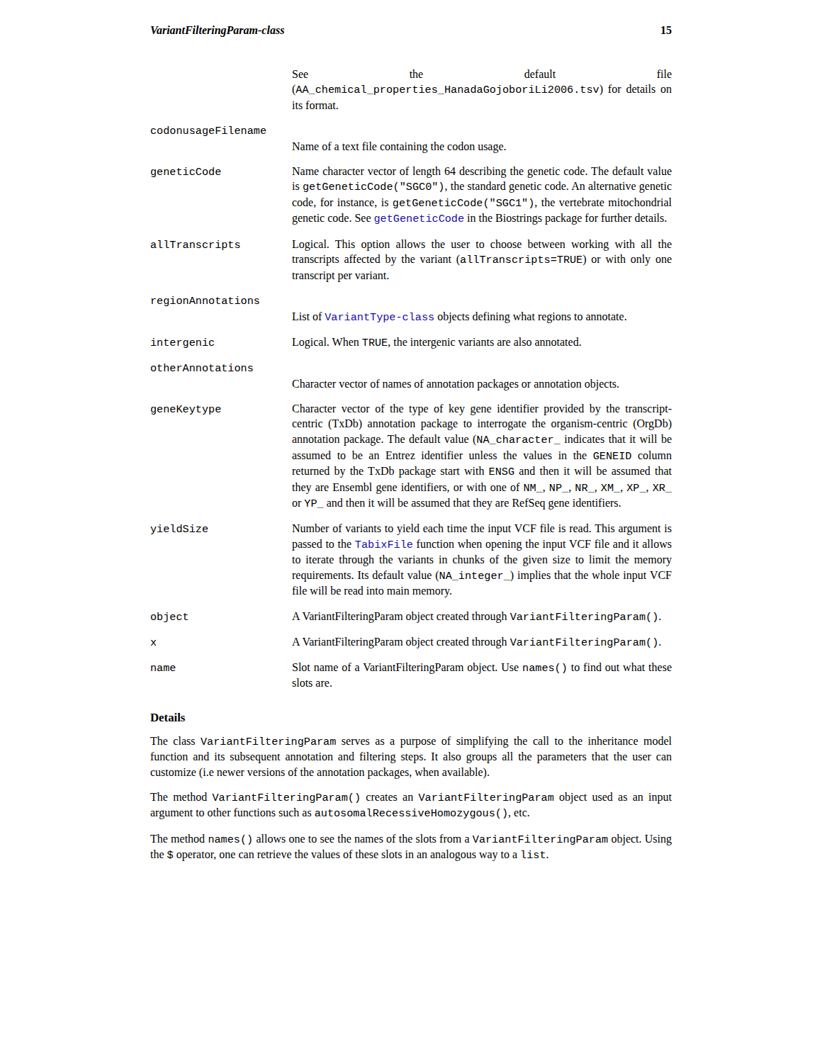VariantFilteringParam-class 15
See the default file (AA_chemical_properties_HanadaGojoboriLi2006.tsv) for details on its format.
codonusageFilename
Name of a text file containing the codon usage.
geneticCode
Name character vector of length 64 describing the genetic code. The default value is getGeneticCode("SGC0"), the standard genetic code. An alternative genetic code, for instance, is getGeneticCode("SGC1"), the vertebrate mitochondrial genetic code. See getGeneticCode in the Biostrings package for further details.
allTranscripts
Logical. This option allows the user to choose between working with all the transcripts affected by the variant (allTranscripts=TRUE) or with only one transcript per variant.
regionAnnotations
List of VariantType-class objects defining what regions to annotate.
intergenic
Logical. When TRUE, the intergenic variants are also annotated.
otherAnnotations
Character vector of names of annotation packages or annotation objects.
geneKeytype
Character vector of the type of key gene identifier provided by the transcript-centric (TxDb) annotation package to interrogate the organism-centric (OrgDb) annotation package. The default value (NA_character_ indicates that it will be assumed to be an Entrez identifier unless the values in the GENEID column returned by the TxDb package start with ENSG and then it will be assumed that they are Ensembl gene identifiers, or with one of NM_, NP_, NR_, XM_, XP_, XR_ or YP_ and then it will be assumed that they are RefSeq gene identifiers.
yieldSize
Number of variants to yield each time the input VCF file is read. This argument is passed to the TabixFile function when opening the input VCF file and it allows to iterate through the variants in chunks of the given size to limit the memory requirements. Its default value (NA_integer_) implies that the whole input VCF file will be read into main memory.
object
A VariantFilteringParam object created through VariantFilteringParam().
x
A VariantFilteringParam object created through VariantFilteringParam().
name
Slot name of a VariantFilteringParam object. Use names() to find out what these slots are.
Details
The class VariantFilteringParam serves as a purpose of simplifying the call to the inheritance model function and its subsequent annotation and filtering steps. It also groups all the parameters that the user can customize (i.e newer versions of the annotation packages, when available).
The method VariantFilteringParam() creates an VariantFilteringParam object used as an input argument to other functions such as autosomalRecessiveHomozygous(), etc.
The method names() allows one to see the names of the slots from a VariantFilteringParam object. Using the $ operator, one can retrieve the values of these slots in an analogous way to a list.